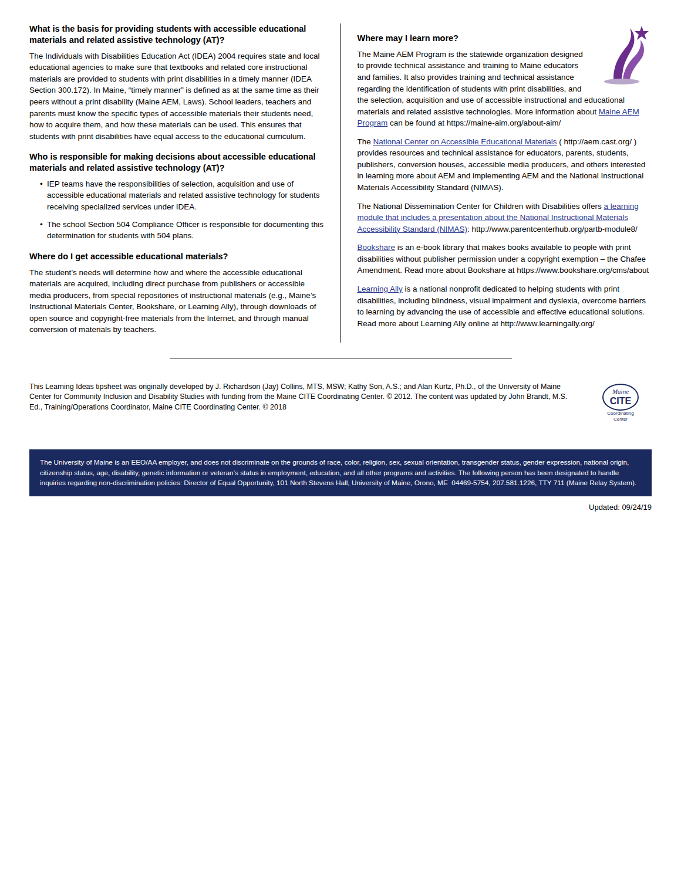What is the basis for providing students with accessible educational materials and related assistive technology (AT)?
The Individuals with Disabilities Education Act (IDEA) 2004 requires state and local educational agencies to make sure that textbooks and related core instructional materials are provided to students with print disabilities in a timely manner (IDEA Section 300.172). In Maine, “timely manner” is defined as at the same time as their peers without a print disability (Maine AEM, Laws). School leaders, teachers and parents must know the specific types of accessible materials their students need, how to acquire them, and how these materials can be used. This ensures that students with print disabilities have equal access to the educational curriculum.
Who is responsible for making decisions about accessible educational materials and related assistive technology (AT)?
IEP teams have the responsibilities of selection, acquisition and use of accessible educational materials and related assistive technology for students receiving specialized services under IDEA.
The school Section 504 Compliance Officer is responsible for documenting this determination for students with 504 plans.
Where do I get accessible educational materials?
The student’s needs will determine how and where the accessible educational materials are acquired, including direct purchase from publishers or accessible media producers, from special repositories of instructional materials (e.g., Maine’s Instructional Materials Center, Bookshare, or Learning Ally), through downloads of open source and copyright-free materials from the Internet, and through manual conversion of materials by teachers.
Where may I learn more?
The Maine AEM Program is the statewide organization designed to provide technical assistance and training to Maine educators and families. It also provides training and technical assistance regarding the identification of students with print disabilities, and the selection, acquisition and use of accessible instructional and educational materials and related assistive technologies. More information about Maine AEM Program can be found at https://maine-aim.org/about-aim/
The National Center on Accessible Educational Materials ( http://aem.cast.org/ ) provides resources and technical assistance for educators, parents, students, publishers, conversion houses, accessible media producers, and others interested in learning more about AEM and implementing AEM and the National Instructional Materials Accessibility Standard (NIMAS).
The National Dissemination Center for Children with Disabilities offers a learning module that includes a presentation about the National Instructional Materials Accessibility Standard (NIMAS): http://www.parentcenterhub.org/partb-module8/
Bookshare is an e-book library that makes books available to people with print disabilities without publisher permission under a copyright exemption – the Chafee Amendment. Read more about Bookshare at https://www.bookshare.org/cms/about
Learning Ally is a national nonprofit dedicated to helping students with print disabilities, including blindness, visual impairment and dyslexia, overcome barriers to learning by advancing the use of accessible and effective educational solutions. Read more about Learning Ally online at http://www.learningally.org/
This Learning Ideas tipsheet was originally developed by J. Richardson (Jay) Collins, MTS, MSW; Kathy Son, A.S.; and Alan Kurtz, Ph.D., of the University of Maine Center for Community Inclusion and Disability Studies with funding from the Maine CITE Coordinating Center. © 2012. The content was updated by John Brandt, M.S. Ed., Training/Operations Coordinator, Maine CITE Coordinating Center. © 2018
Maine CITE Coordinating Center
The University of Maine is an EEO/AA employer, and does not discriminate on the grounds of race, color, religion, sex, sexual orientation, transgender status, gender expression, national origin, citizenship status, age, disability, genetic information or veteran’s status in employment, education, and all other programs and activities. The following person has been designated to handle inquiries regarding non-discrimination policies: Director of Equal Opportunity, 101 North Stevens Hall, University of Maine, Orono, ME 04469-5754, 207.581.1226, TTY 711 (Maine Relay System).
Updated: 09/24/19